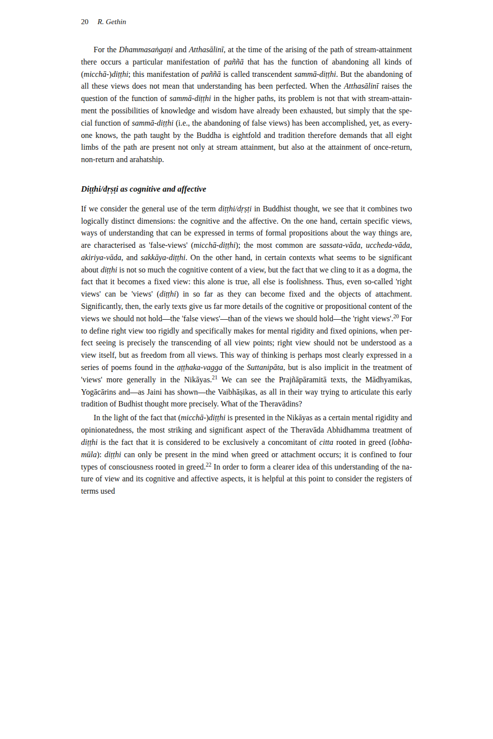20 R. Gethin
For the Dhammasaṅgaṇi and Atthasālinī, at the time of the arising of the path of stream-attainment there occurs a particular manifestation of paññā that has the function of abandoning all kinds of (micchā-)diṭṭhi; this manifestation of paññā is called transcendent sammā-diṭṭhi. But the abandoning of all these views does not mean that understanding has been perfected. When the Atthasālinī raises the question of the function of sammā-diṭṭhi in the higher paths, its problem is not that with stream-attainment the possibilities of knowledge and wisdom have already been exhausted, but simply that the special function of sammā-diṭṭhi (i.e., the abandoning of false views) has been accomplished, yet, as everyone knows, the path taught by the Buddha is eightfold and tradition therefore demands that all eight limbs of the path are present not only at stream attainment, but also at the attainment of once-return, non-return and arahatship.
Diṭṭhi/dṛṣṭi as cognitive and affective
If we consider the general use of the term diṭṭhi/dṛṣṭi in Buddhist thought, we see that it combines two logically distinct dimensions: the cognitive and the affective. On the one hand, certain specific views, ways of understanding that can be expressed in terms of formal propositions about the way things are, are characterised as 'false-views' (micchā-diṭṭhi); the most common are sassata-vāda, uccheda-vāda, akiriya-vāda, and sakkāya-diṭṭhi. On the other hand, in certain contexts what seems to be significant about diṭṭhi is not so much the cognitive content of a view, but the fact that we cling to it as a dogma, the fact that it becomes a fixed view: this alone is true, all else is foolishness. Thus, even so-called 'right views' can be 'views' (diṭṭhi) in so far as they can become fixed and the objects of attachment. Significantly, then, the early texts give us far more details of the cognitive or propositional content of the views we should not hold—the 'false views'—than of the views we should hold—the 'right views'.20 For to define right view too rigidly and specifically makes for mental rigidity and fixed opinions, when perfect seeing is precisely the transcending of all view points; right view should not be understood as a view itself, but as freedom from all views. This way of thinking is perhaps most clearly expressed in a series of poems found in the aṭṭhaka-vagga of the Suttanipāta, but is also implicit in the treatment of 'views' more generally in the Nikāyas.21 We can see the Prajñāpāramitā texts, the Mādhyamikas, Yogācārins and—as Jaini has shown—the Vaibhāṣikas, as all in their way trying to articulate this early tradition of Budhist thought more precisely. What of the Theravādins?
In the light of the fact that (micchā-)diṭṭhi is presented in the Nikāyas as a certain mental rigidity and opinionatedness, the most striking and significant aspect of the Theravāda Abhidhamma treatment of diṭṭhi is the fact that it is considered to be exclusively a concomitant of citta rooted in greed (lobha-mūla): diṭṭhi can only be present in the mind when greed or attachment occurs; it is confined to four types of consciousness rooted in greed.22 In order to form a clearer idea of this understanding of the nature of view and its cognitive and affective aspects, it is helpful at this point to consider the registers of terms used